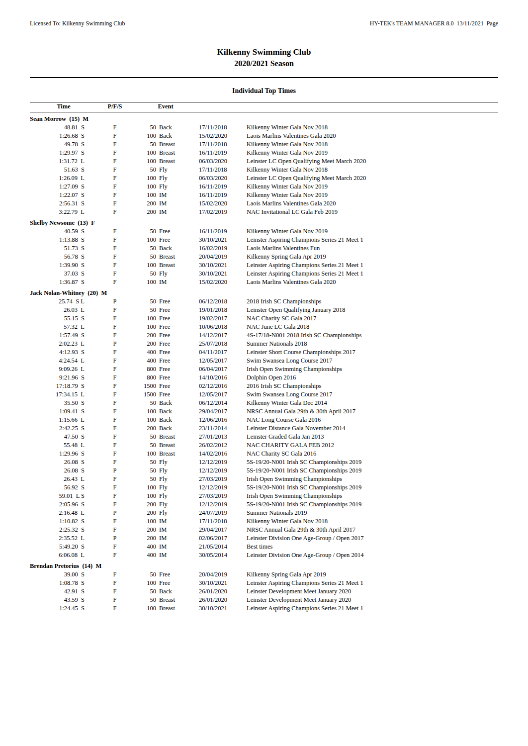Licensed To: Kilkenny Swimming Club HY-TEK's TEAM MANAGER 8.0 13/11/2021 Page
Kilkenny Swimming Club
2020/2021 Season
Individual Top Times
| Time | P/F/S | Event | | |
| --- | --- | --- | --- | --- |
| Sean Morrow (15) M |
| 48.81 S | F | 50 | Back | 17/11/2018 | Kilkenny Winter Gala Nov 2018 |
| 1:26.68 S | F | 100 | Back | 15/02/2020 | Laois Marlins Valentines Gala 2020 |
| 49.78 S | F | 50 | Breast | 17/11/2018 | Kilkenny Winter Gala Nov 2018 |
| 1:29.97 S | F | 100 | Breast | 16/11/2019 | Kilkenny Winter Gala Nov 2019 |
| 1:31.72 L | F | 100 | Breast | 06/03/2020 | Leinster LC Open Qualifying Meet March 2020 |
| 51.63 S | F | 50 | Fly | 17/11/2018 | Kilkenny Winter Gala Nov 2018 |
| 1:26.09 L | F | 100 | Fly | 06/03/2020 | Leinster LC Open Qualifying Meet March 2020 |
| 1:27.09 S | F | 100 | Fly | 16/11/2019 | Kilkenny Winter Gala Nov 2019 |
| 1:22.07 S | F | 100 | IM | 16/11/2019 | Kilkenny Winter Gala Nov 2019 |
| 2:56.31 S | F | 200 | IM | 15/02/2020 | Laois Marlins Valentines Gala 2020 |
| 3:22.79 L | F | 200 | IM | 17/02/2019 | NAC Invitational LC Gala Feb 2019 |
| Shelby Newsome (13) F |
| 40.59 S | F | 50 | Free | 16/11/2019 | Kilkenny Winter Gala Nov 2019 |
| 1:13.88 S | F | 100 | Free | 30/10/2021 | Leinster Aspiring Champions Series 21 Meet 1 |
| 51.73 S | F | 50 | Back | 16/02/2019 | Laois Marlins Valentines Fun |
| 56.78 S | F | 50 | Breast | 20/04/2019 | Kilkenny Spring Gala Apr 2019 |
| 1:39.90 S | F | 100 | Breast | 30/10/2021 | Leinster Aspiring Champions Series 21 Meet 1 |
| 37.03 S | F | 50 | Fly | 30/10/2021 | Leinster Aspiring Champions Series 21 Meet 1 |
| 1:36.87 S | F | 100 | IM | 15/02/2020 | Laois Marlins Valentines Gala 2020 |
| Jack Nolan-Whitney (20) M |
| 25.74 S L | P | 50 | Free | 06/12/2018 | 2018 Irish SC Championships |
| 26.03 L | F | 50 | Free | 19/01/2018 | Leinster Open Qualifying January 2018 |
| 55.15 S | F | 100 | Free | 19/02/2017 | NAC Charity SC Gala 2017 |
| 57.32 L | F | 100 | Free | 10/06/2018 | NAC June LC Gala 2018 |
| 1:57.49 S | F | 200 | Free | 14/12/2017 | 4S-17/18-N001 2018 Irish SC Championships |
| 2:02.23 L | P | 200 | Free | 25/07/2018 | Summer Nationals 2018 |
| 4:12.93 S | F | 400 | Free | 04/11/2017 | Leinster Short Course Championships 2017 |
| 4:24.54 L | F | 400 | Free | 12/05/2017 | Swim Swansea Long Course 2017 |
| 9:09.26 L | F | 800 | Free | 06/04/2017 | Irish Open Swimming Championships |
| 9:21.96 S | F | 800 | Free | 14/10/2016 | Dolphin Open 2016 |
| 17:18.79 S | F | 1500 | Free | 02/12/2016 | 2016 Irish SC Championships |
| 17:34.15 L | F | 1500 | Free | 12/05/2017 | Swim Swansea Long Course 2017 |
| 35.50 S | F | 50 | Back | 06/12/2014 | Kilkenny Winter Gala Dec 2014 |
| 1:09.41 S | F | 100 | Back | 29/04/2017 | NRSC Annual Gala 29th & 30th April 2017 |
| 1:15.66 L | F | 100 | Back | 12/06/2016 | NAC Long Course Gala 2016 |
| 2:42.25 S | F | 200 | Back | 23/11/2014 | Leinster Distance Gala November 2014 |
| 47.50 S | F | 50 | Breast | 27/01/2013 | Leinster Graded Gala Jan 2013 |
| 55.48 L | F | 50 | Breast | 26/02/2012 | NAC CHARITY GALA FEB 2012 |
| 1:29.96 S | F | 100 | Breast | 14/02/2016 | NAC Charity SC Gala 2016 |
| 26.08 S | F | 50 | Fly | 12/12/2019 | 5S-19/20-N001 Irish SC Championships 2019 |
| 26.08 S | P | 50 | Fly | 12/12/2019 | 5S-19/20-N001 Irish SC Championships 2019 |
| 26.43 L | F | 50 | Fly | 27/03/2019 | Irish Open Swimming Championships |
| 56.92 S | F | 100 | Fly | 12/12/2019 | 5S-19/20-N001 Irish SC Championships 2019 |
| 59.01 L S | F | 100 | Fly | 27/03/2019 | Irish Open Swimming Championships |
| 2:05.96 S | F | 200 | Fly | 12/12/2019 | 5S-19/20-N001 Irish SC Championships 2019 |
| 2:16.48 L | P | 200 | Fly | 24/07/2019 | Summer Nationals 2019 |
| 1:10.82 S | F | 100 | IM | 17/11/2018 | Kilkenny Winter Gala Nov 2018 |
| 2:25.32 S | F | 200 | IM | 29/04/2017 | NRSC Annual Gala 29th & 30th April 2017 |
| 2:35.52 L | P | 200 | IM | 02/06/2017 | Leinster Division One Age-Group / Open 2017 |
| 5:49.20 S | F | 400 | IM | 21/05/2014 | Best times |
| 6:06.08 L | F | 400 | IM | 30/05/2014 | Leinster Division One Age-Group / Open 2014 |
| Brendan Pretorius (14) M |
| 39.00 S | F | 50 | Free | 20/04/2019 | Kilkenny Spring Gala Apr 2019 |
| 1:08.78 S | F | 100 | Free | 30/10/2021 | Leinster Aspiring Champions Series 21 Meet 1 |
| 42.91 S | F | 50 | Back | 26/01/2020 | Leinster Development Meet January 2020 |
| 43.59 S | F | 50 | Breast | 26/01/2020 | Leinster Development Meet January 2020 |
| 1:24.45 S | F | 100 | Breast | 30/10/2021 | Leinster Aspiring Champions Series 21 Meet 1 |